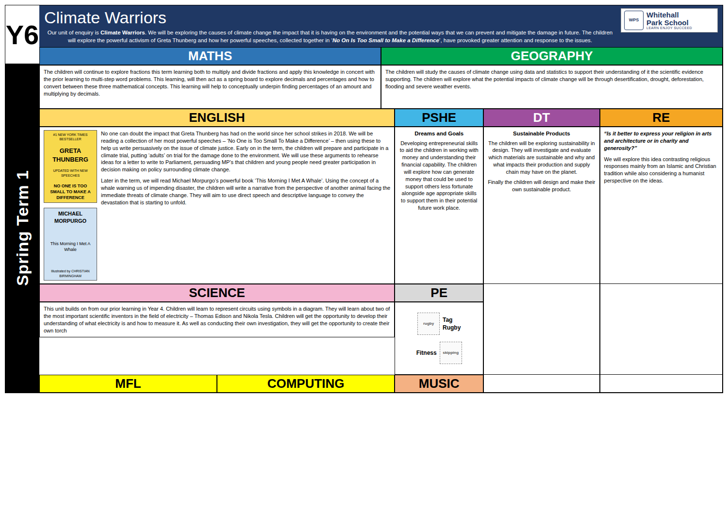Y6
Spring Term 1
Climate Warriors
Our unit of enquiry is Climate Warriors. We will be exploring the causes of climate change the impact that it is having on the environment and the potential ways that we can prevent and mitigate the damage in future. The children will explore the powerful activism of Greta Thunberg and how her powerful speeches, collected together in ‘No On Is Too Small to Make a Difference’, have provoked greater attention and response to the issues.
WPS
Whitehall
Park School
LEARN ENJOY SUCCEED
MATHS
The children will continue to explore fractions this term learning both to multiply and divide fractions and apply this knowledge in concert with the prior learning to multi-step word problems. This learning, will then act as a spring board to explore decimals and percentages and how to convert between these three mathematical concepts. This learning will help to conceptually underpin finding percentages of an amount and multiplying by decimals.
GEOGRAPHY
The children will study the causes of climate change using data and statistics to support their understanding of it the scientific evidence supporting. The children will explore what the potential impacts of climate change will be through desertification, drought, deforestation, flooding and severe weather events.
ENGLISH
#1 NEW YORK TIMES BESTSELLER
GRETA
THUNBERG
UPDATED WITH NEW SPEECHES
NO ONE IS TOO SMALL TO MAKE A DIFFERENCE
MICHAEL
MORPURGO
This Morning I Met A Whale
Illustrated by CHRISTIAN BIRMINGHAM
No one can doubt the impact that Greta Thunberg has had on the world since her school strikes in 2018. We will be reading a collection of her most powerful speeches – ‘No One is Too Small To Make a Difference’ – then using these to help us write persuasively on the issue of climate justice. Early on in the term, the children will prepare and participate in a climate trial, putting ‘adults’ on trial for the damage done to the environment. We will use these arguments to rehearse ideas for a letter to write to Parliament, persuading MP’s that children and young people need greater participation in decision making on policy surrounding climate change.
Later in the term, we will read Michael Morpurgo’s powerful book ‘This Morning I Met A Whale’. Using the concept of a whale warning us of impending disaster, the children will write a narrative from the perspective of another animal facing the immediate threats of climate change. They will aim to use direct speech and descriptive language to convey the devastation that is starting to unfold.
PSHE
Dreams and Goals
Developing entrepreneurial skills to aid the children in working with money and understanding their financial capability. The children will explore how can generate money that could be used to support others less fortunate alongside age appropriate skills to support them in their potential future work place.
DT
Sustainable Products
The children will be exploring sustainability in design. They will investigate and evaluate which materials are sustainable and why and what impacts their production and supply chain may have on the planet.
Finally the children will design and make their own sustainable product.
RE
“Is it better to express your religion in arts and architecture or in charity and generosity?”
We will explore this idea contrasting religious responses mainly from an Islamic and Christian tradition while also considering a humanist perspective on the ideas.
SCIENCE
This unit builds on from our prior learning in Year 4. Children will learn to represent circuits using symbols in a diagram. They will learn about two of the most important scientific inventors in the field of electricity – Thomas Edison and Nikola Tesla. Children will get the opportunity to develop their understanding of what electricity is and how to measure it. As well as conducting their own investigation, they will get the opportunity to create their own torch
PE
rugby
Tag
Rugby
Fitness
skipping
MFL
COMPUTING
MUSIC